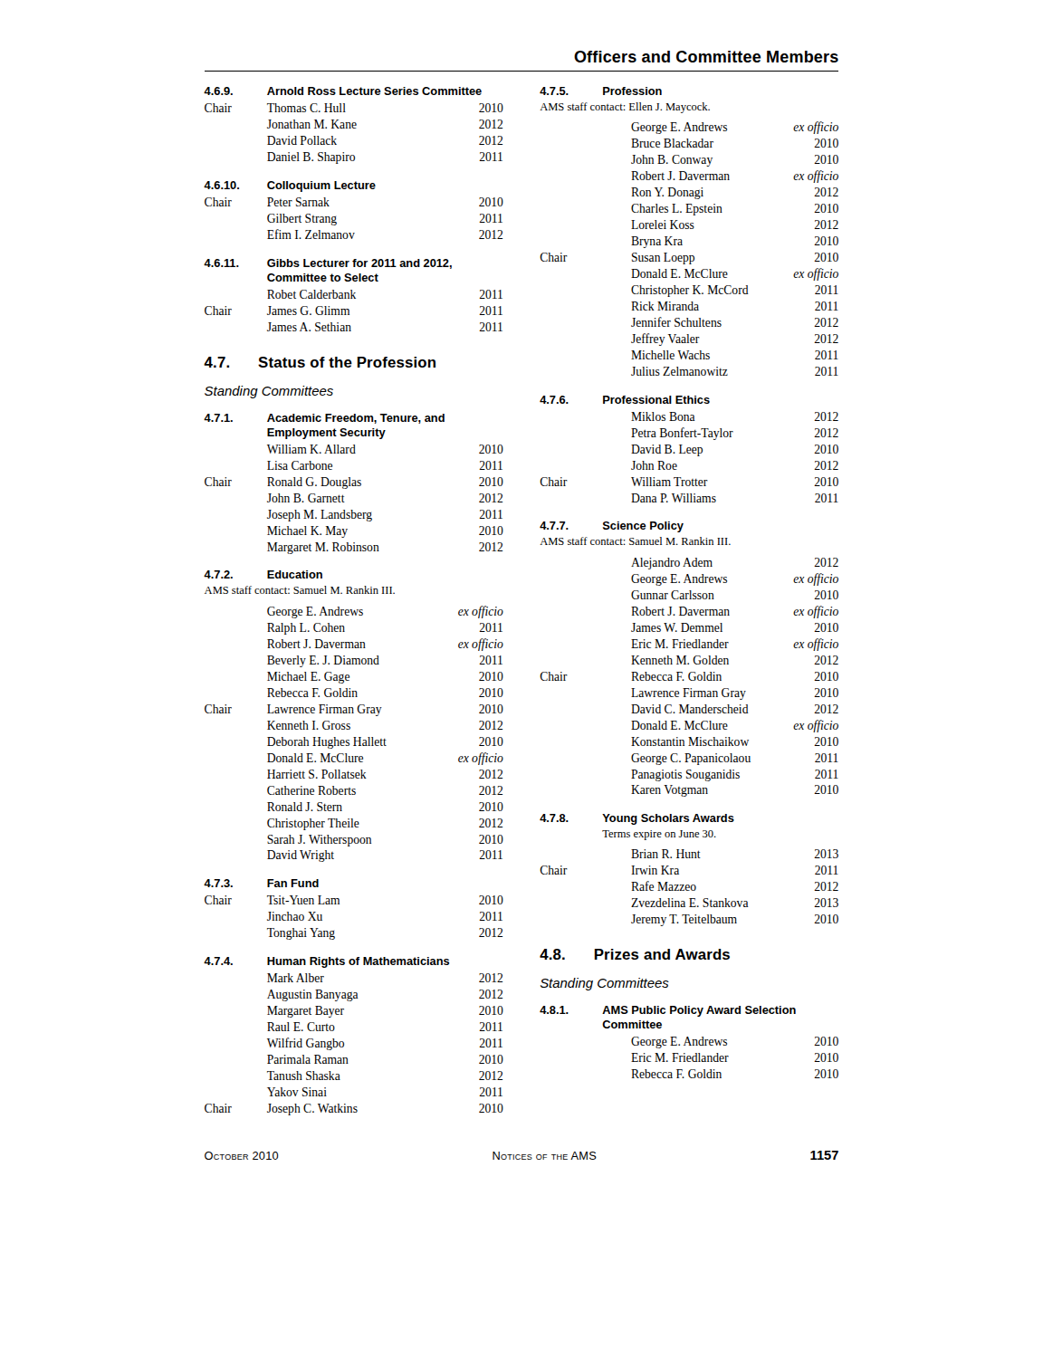Officers and Committee Members
4.6.9. Arnold Ross Lecture Series Committee
| Chair | Thomas C. Hull | 2010 |
| | Jonathan M. Kane | 2012 |
| | David Pollack | 2012 |
| | Daniel B. Shapiro | 2011 |
4.6.10. Colloquium Lecture
| Chair | Peter Sarnak | 2010 |
| | Gilbert Strang | 2011 |
| | Efim I. Zelmanov | 2012 |
4.6.11. Gibbs Lecturer for 2011 and 2012,
Committee to Select
| | Robet Calderbank | 2011 |
| Chair | James G. Glimm | 2011 |
| | James A. Sethian | 2011 |
4.7. Status of the Profession
Standing Committees
4.7.1. Academic Freedom, Tenure, and
Employment Security
| | William K. Allard | 2010 |
| | Lisa Carbone | 2011 |
| Chair | Ronald G. Douglas | 2010 |
| | John B. Garnett | 2012 |
| | Joseph M. Landsberg | 2011 |
| | Michael K. May | 2010 |
| | Margaret M. Robinson | 2012 |
4.7.2. Education
AMS staff contact: Samuel M. Rankin III.
| | George E. Andrews | ex officio |
| | Ralph L. Cohen | 2011 |
| | Robert J. Daverman | ex officio |
| | Beverly E. J. Diamond | 2011 |
| | Michael E. Gage | 2010 |
| | Rebecca F. Goldin | 2010 |
| Chair | Lawrence Firman Gray | 2010 |
| | Kenneth I. Gross | 2012 |
| | Deborah Hughes Hallett | 2010 |
| | Donald E. McClure | ex officio |
| | Harriett S. Pollatsek | 2012 |
| | Catherine Roberts | 2012 |
| | Ronald J. Stern | 2010 |
| | Christopher Theile | 2012 |
| | Sarah J. Witherspoon | 2010 |
| | David Wright | 2011 |
4.7.3. Fan Fund
| Chair | Tsit-Yuen Lam | 2010 |
| | Jinchao Xu | 2011 |
| | Tonghai Yang | 2012 |
4.7.4. Human Rights of Mathematicians
| | Mark Alber | 2012 |
| | Augustin Banyaga | 2012 |
| | Margaret Bayer | 2010 |
| | Raul E. Curto | 2011 |
| | Wilfrid Gangbo | 2011 |
| | Parimala Raman | 2010 |
| | Tanush Shaska | 2012 |
| | Yakov Sinai | 2011 |
| Chair | Joseph C. Watkins | 2010 |
4.7.5. Profession
AMS staff contact: Ellen J. Maycock.
| | George E. Andrews | ex officio |
| | Bruce Blackadar | 2010 |
| | John B. Conway | 2010 |
| | Robert J. Daverman | ex officio |
| | Ron Y. Donagi | 2012 |
| | Charles L. Epstein | 2010 |
| | Lorelei Koss | 2012 |
| | Bryna Kra | 2010 |
| Chair | Susan Loepp | 2010 |
| | Donald E. McClure | ex officio |
| | Christopher K. McCord | 2011 |
| | Rick Miranda | 2011 |
| | Jennifer Schultens | 2012 |
| | Jeffrey Vaaler | 2012 |
| | Michelle Wachs | 2011 |
| | Julius Zelmanowitz | 2011 |
4.7.6. Professional Ethics
| | Miklos Bona | 2012 |
| | Petra Bonfert-Taylor | 2012 |
| | David B. Leep | 2010 |
| | John Roe | 2012 |
| Chair | William Trotter | 2010 |
| | Dana P. Williams | 2011 |
4.7.7. Science Policy
AMS staff contact: Samuel M. Rankin III.
| | Alejandro Adem | 2012 |
| | George E. Andrews | ex officio |
| | Gunnar Carlsson | 2010 |
| | Robert J. Daverman | ex officio |
| | James W. Demmel | 2010 |
| | Eric M. Friedlander | ex officio |
| | Kenneth M. Golden | 2012 |
| Chair | Rebecca F. Goldin | 2010 |
| | Lawrence Firman Gray | 2010 |
| | David C. Manderscheid | 2012 |
| | Donald E. McClure | ex officio |
| | Konstantin Mischaikow | 2010 |
| | George C. Papanicolaou | 2011 |
| | Panagiotis Souganidis | 2011 |
| | Karen Votgman | 2010 |
4.7.8. Young Scholars Awards
Terms expire on June 30.
| | Brian R. Hunt | 2013 |
| Chair | Irwin Kra | 2011 |
| | Rafe Mazzeo | 2012 |
| | Zvezdelina E. Stankova | 2013 |
| | Jeremy T. Teitelbaum | 2010 |
4.8. Prizes and Awards
Standing Committees
4.8.1. AMS Public Policy Award Selection
Committee
| | George E. Andrews | 2010 |
| | Eric M. Friedlander | 2010 |
| | Rebecca F. Goldin | 2010 |
October 2010
Notices of the AMS
1157